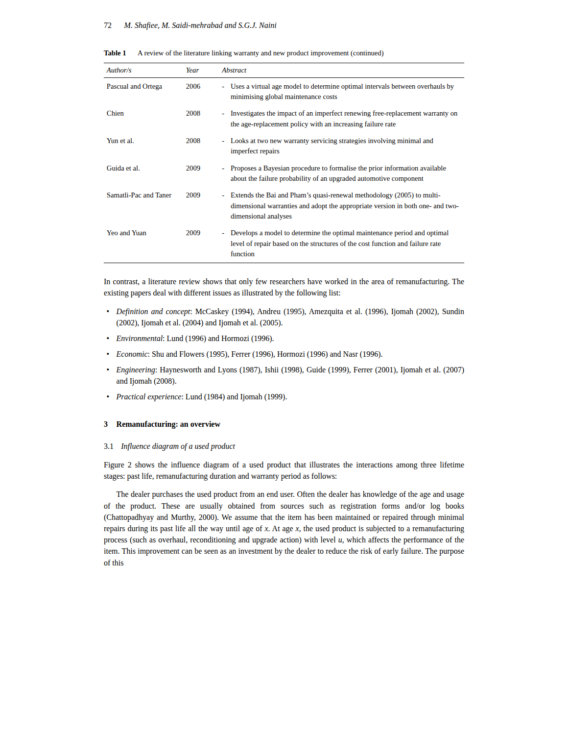72 M. Shafiee, M. Saidi-mehrabad and S.G.J. Naini
Table 1 A review of the literature linking warranty and new product improvement (continued)
| Author/s | Year | Abstract |
| --- | --- | --- |
| Pascual and Ortega | 2006 | Uses a virtual age model to determine optimal intervals between overhauls by minimising global maintenance costs |
| Chien | 2008 | Investigates the impact of an imperfect renewing free-replacement warranty on the age-replacement policy with an increasing failure rate |
| Yun et al. | 2008 | Looks at two new warranty servicing strategies involving minimal and imperfect repairs |
| Guida et al. | 2009 | Proposes a Bayesian procedure to formalise the prior information available about the failure probability of an upgraded automotive component |
| Samatli-Pac and Taner | 2009 | Extends the Bai and Pham’s quasi-renewal methodology (2005) to multi-dimensional warranties and adopt the appropriate version in both one- and two-dimensional analyses |
| Yeo and Yuan | 2009 | Develops a model to determine the optimal maintenance period and optimal level of repair based on the structures of the cost function and failure rate function |
In contrast, a literature review shows that only few researchers have worked in the area of remanufacturing. The existing papers deal with different issues as illustrated by the following list:
Definition and concept: McCaskey (1994), Andreu (1995), Amezquita et al. (1996), Ijomah (2002), Sundin (2002), Ijomah et al. (2004) and Ijomah et al. (2005).
Environmental: Lund (1996) and Hormozi (1996).
Economic: Shu and Flowers (1995), Ferrer (1996), Hormozi (1996) and Nasr (1996).
Engineering: Haynesworth and Lyons (1987), Ishii (1998), Guide (1999), Ferrer (2001), Ijomah et al. (2007) and Ijomah (2008).
Practical experience: Lund (1984) and Ijomah (1999).
3 Remanufacturing: an overview
3.1 Influence diagram of a used product
Figure 2 shows the influence diagram of a used product that illustrates the interactions among three lifetime stages: past life, remanufacturing duration and warranty period as follows:
The dealer purchases the used product from an end user. Often the dealer has knowledge of the age and usage of the product. These are usually obtained from sources such as registration forms and/or log books (Chattopadhyay and Murthy, 2000). We assume that the item has been maintained or repaired through minimal repairs during its past life all the way until age of x. At age x, the used product is subjected to a remanufacturing process (such as overhaul, reconditioning and upgrade action) with level u, which affects the performance of the item. This improvement can be seen as an investment by the dealer to reduce the risk of early failure. The purpose of this